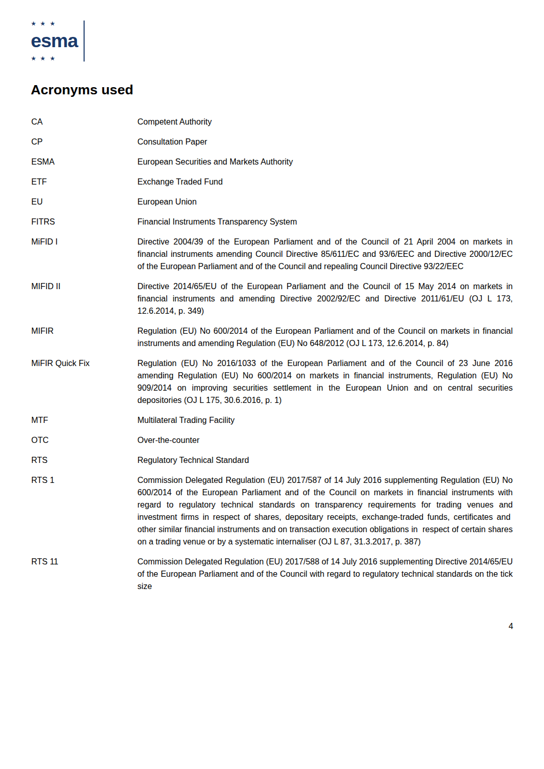★ ★ ★
esma
★ ★ ★
Acronyms used
| CA | Competent Authority |
| CP | Consultation Paper |
| ESMA | European Securities and Markets Authority |
| ETF | Exchange Traded Fund |
| EU | European Union |
| FITRS | Financial Instruments Transparency System |
| MiFID I | Directive 2004/39 of the European Parliament and of the Council of 21 April 2004 on markets in financial instruments amending Council Directive 85/611/EC and 93/6/EEC and Directive 2000/12/EC of the European Parliament and of the Council and repealing Council Directive 93/22/EEC |
| MIFID II | Directive 2014/65/EU of the European Parliament and the Council of 15 May 2014 on markets in financial instruments and amending Directive 2002/92/EC and Directive 2011/61/EU (OJ L 173, 12.6.2014, p. 349) |
| MIFIR | Regulation (EU) No 600/2014 of the European Parliament and of the Council on markets in financial instruments and amending Regulation (EU) No 648/2012 (OJ L 173, 12.6.2014, p. 84) |
| MiFIR Quick Fix | Regulation (EU) No 2016/1033 of the European Parliament and of the Council of 23 June 2016 amending Regulation (EU) No 600/2014 on markets in financial instruments, Regulation (EU) No 909/2014 on improving securities settlement in the European Union and on central securities depositories (OJ L 175, 30.6.2016, p. 1) |
| MTF | Multilateral Trading Facility |
| OTC | Over-the-counter |
| RTS | Regulatory Technical Standard |
| RTS 1 | Commission Delegated Regulation (EU) 2017/587 of 14 July 2016 supplementing Regulation (EU) No 600/2014 of the European Parliament and of the Council on markets in financial instruments with regard to regulatory technical standards on transparency requirements for trading venues and investment firms in respect of shares, depositary receipts, exchange-traded funds, certificates and other similar financial instruments and on transaction execution obligations in respect of certain shares on a trading venue or by a systematic internaliser (OJ L 87, 31.3.2017, p. 387) |
| RTS 11 | Commission Delegated Regulation (EU) 2017/588 of 14 July 2016 supplementing Directive 2014/65/EU of the European Parliament and of the Council with regard to regulatory technical standards on the tick size |
4